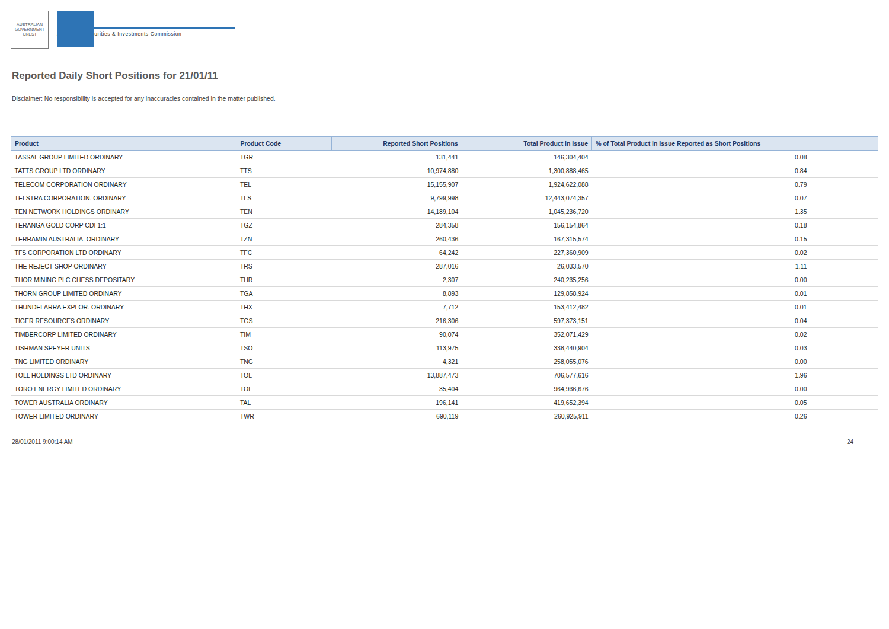AUSTRALIAN
GOVERNMENT
CREST
ASIC
Australian Securities & Investments Commission
Reported Daily Short Positions for 21/01/11
Disclaimer: No responsibility is accepted for any inaccuracies contained in the matter published.
| Product | Product Code | Reported Short Positions | Total Product in Issue | % of Total Product in Issue Reported as Short Positions |
| --- | --- | --- | --- | --- |
| TASSAL GROUP LIMITED ORDINARY | TGR | 131,441 | 146,304,404 | 0.08 |
| TATTS GROUP LTD ORDINARY | TTS | 10,974,880 | 1,300,888,465 | 0.84 |
| TELECOM CORPORATION ORDINARY | TEL | 15,155,907 | 1,924,622,088 | 0.79 |
| TELSTRA CORPORATION. ORDINARY | TLS | 9,799,998 | 12,443,074,357 | 0.07 |
| TEN NETWORK HOLDINGS ORDINARY | TEN | 14,189,104 | 1,045,236,720 | 1.35 |
| TERANGA GOLD CORP CDI 1:1 | TGZ | 284,358 | 156,154,864 | 0.18 |
| TERRAMIN AUSTRALIA. ORDINARY | TZN | 260,436 | 167,315,574 | 0.15 |
| TFS CORPORATION LTD ORDINARY | TFC | 64,242 | 227,360,909 | 0.02 |
| THE REJECT SHOP ORDINARY | TRS | 287,016 | 26,033,570 | 1.11 |
| THOR MINING PLC CHESS DEPOSITARY | THR | 2,307 | 240,235,256 | 0.00 |
| THORN GROUP LIMITED ORDINARY | TGA | 8,893 | 129,858,924 | 0.01 |
| THUNDELARRA EXPLOR. ORDINARY | THX | 7,712 | 153,412,482 | 0.01 |
| TIGER RESOURCES ORDINARY | TGS | 216,306 | 597,373,151 | 0.04 |
| TIMBERCORP LIMITED ORDINARY | TIM | 90,074 | 352,071,429 | 0.02 |
| TISHMAN SPEYER UNITS | TSO | 113,975 | 338,440,904 | 0.03 |
| TNG LIMITED ORDINARY | TNG | 4,321 | 258,055,076 | 0.00 |
| TOLL HOLDINGS LTD ORDINARY | TOL | 13,887,473 | 706,577,616 | 1.96 |
| TORO ENERGY LIMITED ORDINARY | TOE | 35,404 | 964,936,676 | 0.00 |
| TOWER AUSTRALIA ORDINARY | TAL | 196,141 | 419,652,394 | 0.05 |
| TOWER LIMITED ORDINARY | TWR | 690,119 | 260,925,911 | 0.26 |
28/01/2011 9:00:14 AM
24